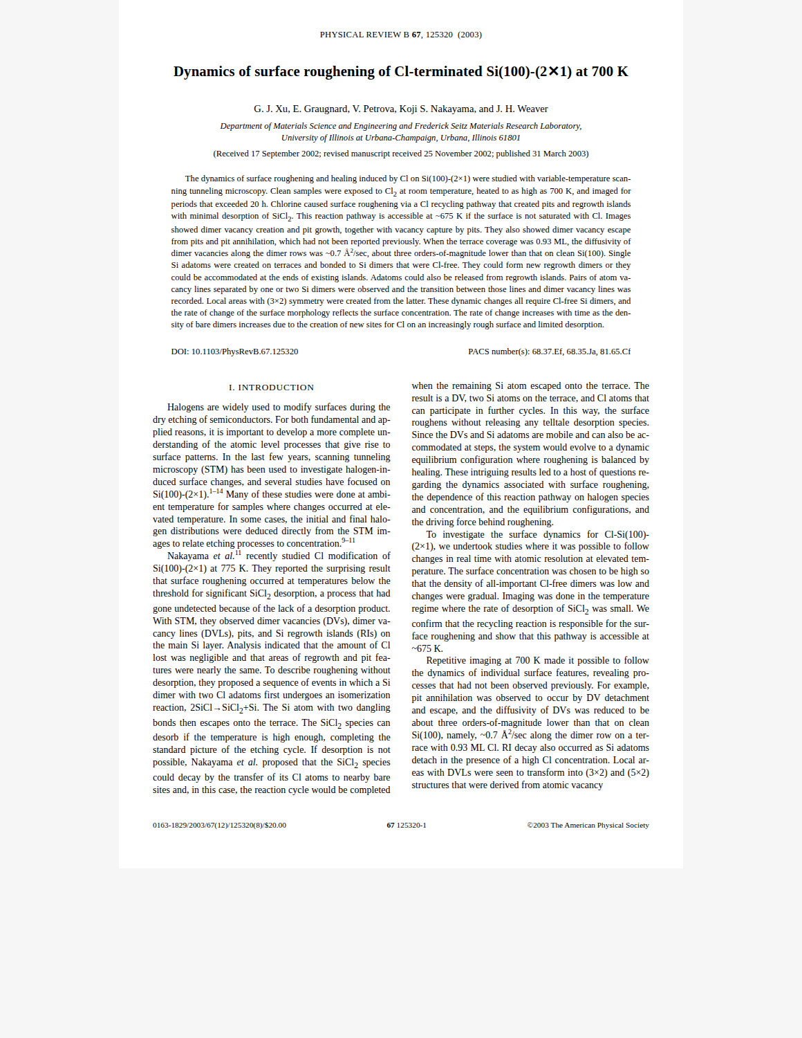PHYSICAL REVIEW B 67, 125320 (2003)
Dynamics of surface roughening of Cl-terminated Si(100)-(2✕1) at 700 K
G. J. Xu, E. Graugnard, V. Petrova, Koji S. Nakayama, and J. H. Weaver
Department of Materials Science and Engineering and Frederick Seitz Materials Research Laboratory,
University of Illinois at Urbana-Champaign, Urbana, Illinois 61801
(Received 17 September 2002; revised manuscript received 25 November 2002; published 31 March 2003)
The dynamics of surface roughening and healing induced by Cl on Si(100)-(2×1) were studied with variable-temperature scanning tunneling microscopy. Clean samples were exposed to Cl2 at room temperature, heated to as high as 700 K, and imaged for periods that exceeded 20 h. Chlorine caused surface roughening via a Cl recycling pathway that created pits and regrowth islands with minimal desorption of SiCl2. This reaction pathway is accessible at ~675 K if the surface is not saturated with Cl. Images showed dimer vacancy creation and pit growth, together with vacancy capture by pits. They also showed dimer vacancy escape from pits and pit annihilation, which had not been reported previously. When the terrace coverage was 0.93 ML, the diffusivity of dimer vacancies along the dimer rows was ~0.7 Å2/sec, about three orders-of-magnitude lower than that on clean Si(100). Single Si adatoms were created on terraces and bonded to Si dimers that were Cl-free. They could form new regrowth dimers or they could be accommodated at the ends of existing islands. Adatoms could also be released from regrowth islands. Pairs of atom vacancy lines separated by one or two Si dimers were observed and the transition between those lines and dimer vacancy lines was recorded. Local areas with (3×2) symmetry were created from the latter. These dynamic changes all require Cl-free Si dimers, and the rate of change of the surface morphology reflects the surface concentration. The rate of change increases with time as the density of bare dimers increases due to the creation of new sites for Cl on an increasingly rough surface and limited desorption.
DOI: 10.1103/PhysRevB.67.125320 PACS number(s): 68.37.Ef, 68.35.Ja, 81.65.Cf
I. INTRODUCTION
Halogens are widely used to modify surfaces during the dry etching of semiconductors. For both fundamental and applied reasons, it is important to develop a more complete understanding of the atomic level processes that give rise to surface patterns. In the last few years, scanning tunneling microscopy (STM) has been used to investigate halogen-induced surface changes, and several studies have focused on Si(100)-(2×1).1–14 Many of these studies were done at ambient temperature for samples where changes occurred at elevated temperature. In some cases, the initial and final halogen distributions were deduced directly from the STM images to relate etching processes to concentration.9–11
Nakayama et al.11 recently studied Cl modification of Si(100)-(2×1) at 775 K. They reported the surprising result that surface roughening occurred at temperatures below the threshold for significant SiCl2 desorption, a process that had gone undetected because of the lack of a desorption product. With STM, they observed dimer vacancies (DVs), dimer vacancy lines (DVLs), pits, and Si regrowth islands (RIs) on the main Si layer. Analysis indicated that the amount of Cl lost was negligible and that areas of regrowth and pit features were nearly the same. To describe roughening without desorption, they proposed a sequence of events in which a Si dimer with two Cl adatoms first undergoes an isomerization reaction, 2SiCl→SiCl2+Si. The Si atom with two dangling bonds then escapes onto the terrace. The SiCl2 species can desorb if the temperature is high enough, completing the standard picture of the etching cycle. If desorption is not possible, Nakayama et al. proposed that the SiCl2 species could decay by the transfer of its Cl atoms to nearby bare sites and, in this case, the reaction cycle would be completed when the remaining Si atom escaped onto the terrace. The result is a DV, two Si atoms on the terrace, and Cl atoms that can participate in further cycles. In this way, the surface roughens without releasing any telltale desorption species. Since the DVs and Si adatoms are mobile and can also be accommodated at steps, the system would evolve to a dynamic equilibrium configuration where roughening is balanced by healing. These intriguing results led to a host of questions regarding the dynamics associated with surface roughening, the dependence of this reaction pathway on halogen species and concentration, and the equilibrium configurations, and the driving force behind roughening.
To investigate the surface dynamics for Cl-Si(100)-(2×1), we undertook studies where it was possible to follow changes in real time with atomic resolution at elevated temperature. The surface concentration was chosen to be high so that the density of all-important Cl-free dimers was low and changes were gradual. Imaging was done in the temperature regime where the rate of desorption of SiCl2 was small. We confirm that the recycling reaction is responsible for the surface roughening and show that this pathway is accessible at ~675 K.
Repetitive imaging at 700 K made it possible to follow the dynamics of individual surface features, revealing processes that had not been observed previously. For example, pit annihilation was observed to occur by DV detachment and escape, and the diffusivity of DVs was reduced to be about three orders-of-magnitude lower than that on clean Si(100), namely, ~0.7 Å2/sec along the dimer row on a terrace with 0.93 ML Cl. RI decay also occurred as Si adatoms detach in the presence of a high Cl concentration. Local areas with DVLs were seen to transform into (3×2) and (5×2) structures that were derived from atomic vacancy
0163-1829/2003/67(12)/125320(8)/$20.00 ©2003 The American Physical Society
67 125320-1